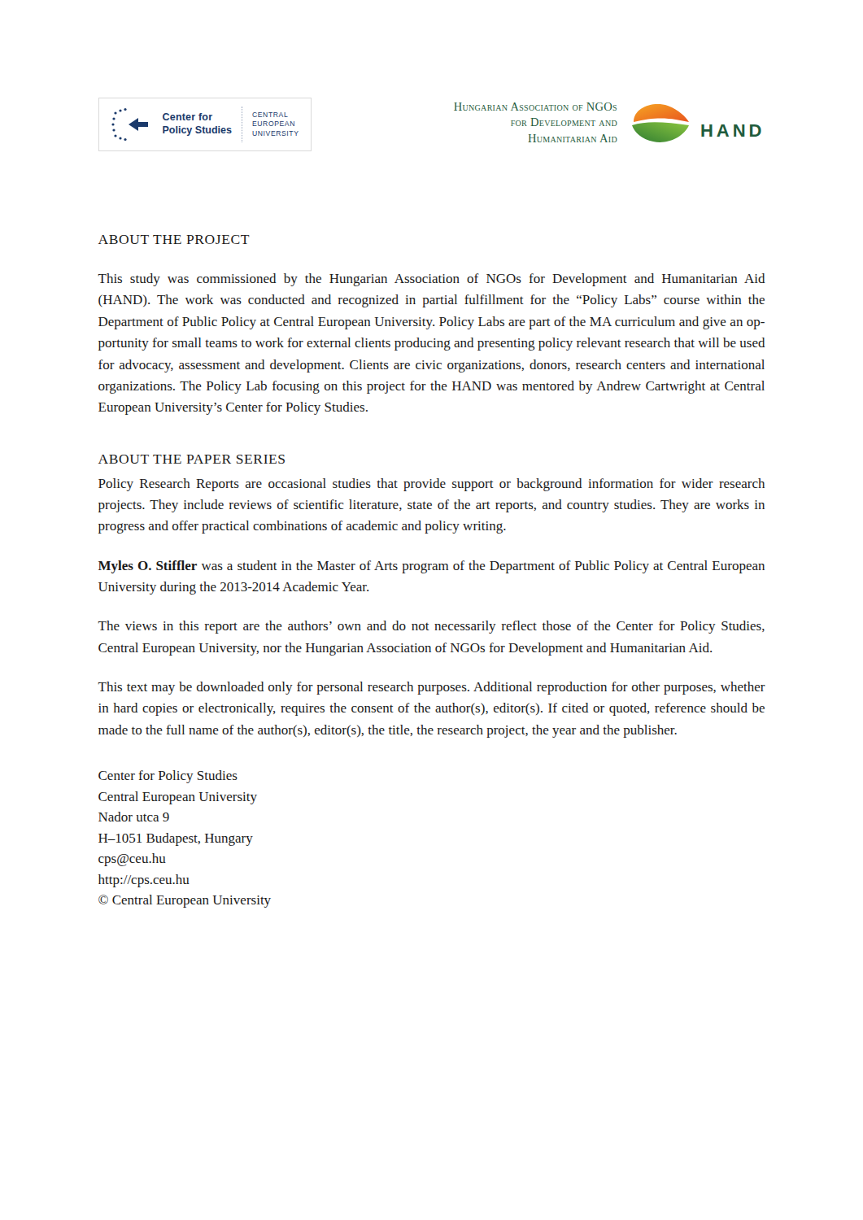Center for Policy Studies
Central European University
Hungarian Association of NGOs
for Development and
Humanitarian Aid
HAND
About the Project
This study was commissioned by the Hungarian Association of NGOs for Development and Humanitarian Aid (HAND). The work was conducted and recognized in partial fulfillment for the “Policy Labs” course within the Department of Public Policy at Central European University. Policy Labs are part of the MA curriculum and give an opportunity for small teams to work for external clients producing and presenting policy relevant research that will be used for advocacy, assessment and development. Clients are civic organizations, donors, research centers and international organizations. The Policy Lab focusing on this project for the HAND was mentored by Andrew Cartwright at Central European University’s Center for Policy Studies.
About the Paper Series
Policy Research Reports are occasional studies that provide support or background information for wider research projects. They include reviews of scientific literature, state of the art reports, and country studies. They are works in progress and offer practical combinations of academic and policy writing.
Myles O. Stiffler was a student in the Master of Arts program of the Department of Public Policy at Central European University during the 2013-2014 Academic Year.
The views in this report are the authors’ own and do not necessarily reflect those of the Center for Policy Studies, Central European University, nor the Hungarian Association of NGOs for Development and Humanitarian Aid.
This text may be downloaded only for personal research purposes. Additional reproduction for other purposes, whether in hard copies or electronically, requires the consent of the author(s), editor(s). If cited or quoted, reference should be made to the full name of the author(s), editor(s), the title, the research project, the year and the publisher.
Center for Policy Studies Central European University Nador utca 9 H–1051 Budapest, Hungary cps@ceu.hu http://cps.ceu.hu © Central European University